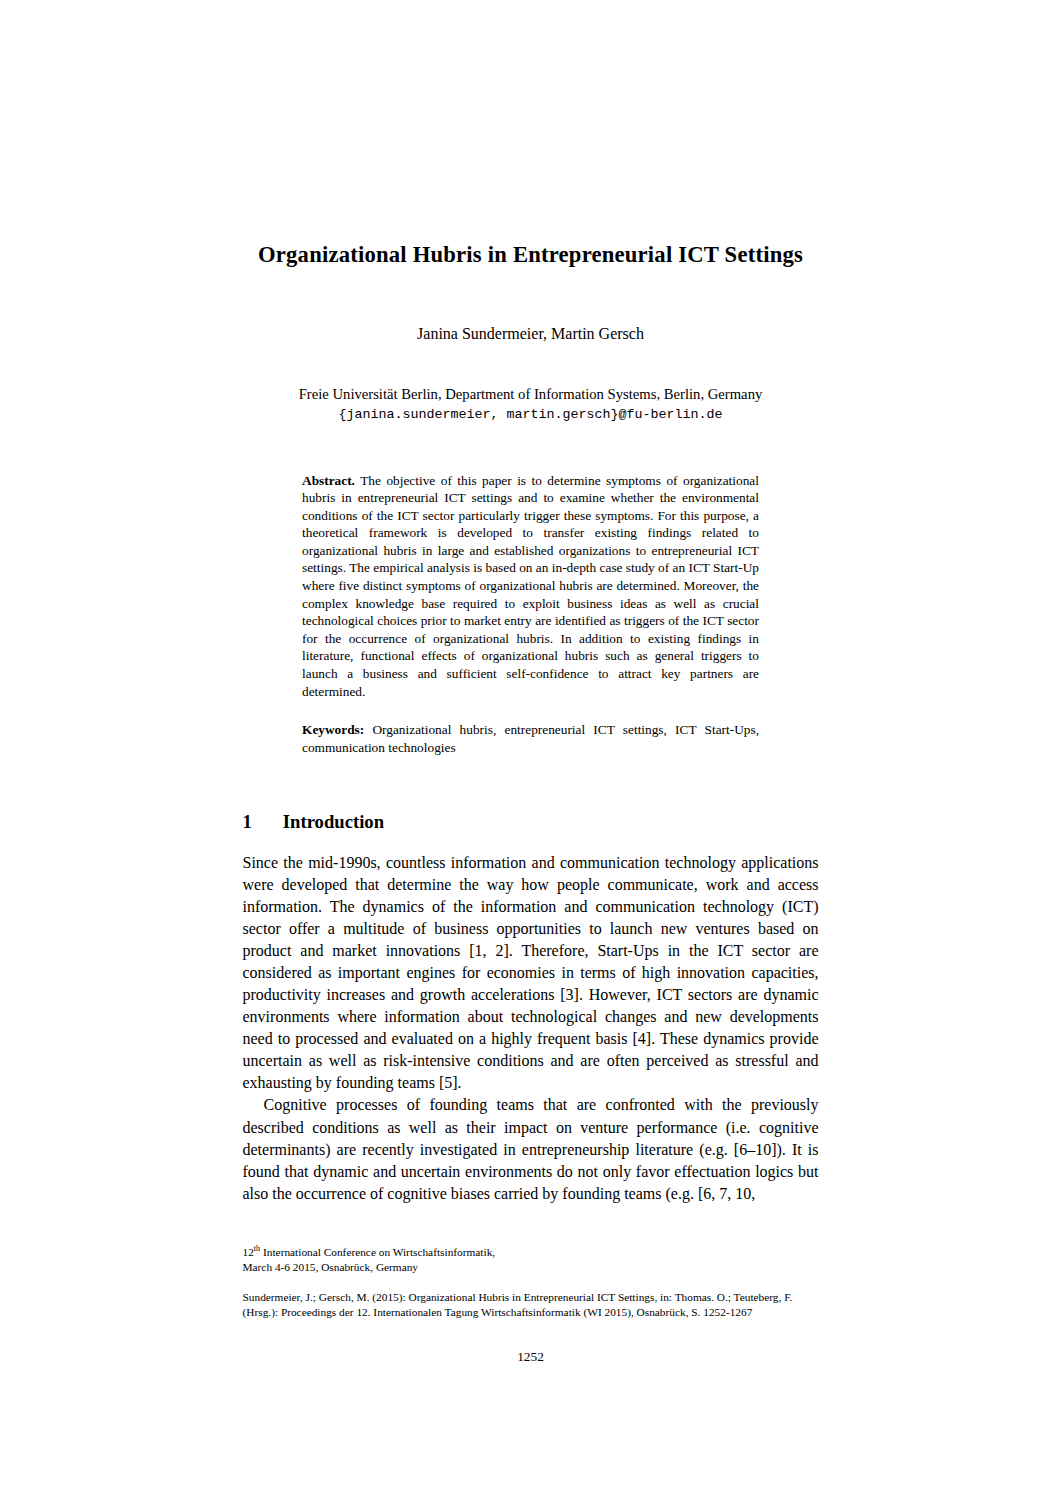Organizational Hubris in Entrepreneurial ICT Settings
Janina Sundermeier, Martin Gersch
Freie Universität Berlin, Department of Information Systems, Berlin, Germany {janina.sundermeier, martin.gersch}@fu-berlin.de
Abstract. The objective of this paper is to determine symptoms of organizational hubris in entrepreneurial ICT settings and to examine whether the environmental conditions of the ICT sector particularly trigger these symptoms. For this purpose, a theoretical framework is developed to transfer existing findings related to organizational hubris in large and established organizations to entrepreneurial ICT settings. The empirical analysis is based on an in-depth case study of an ICT Start-Up where five distinct symptoms of organizational hubris are determined. Moreover, the complex knowledge base required to exploit business ideas as well as crucial technological choices prior to market entry are identified as triggers of the ICT sector for the occurrence of organizational hubris. In addition to existing findings in literature, functional effects of organizational hubris such as general triggers to launch a business and sufficient self-confidence to attract key partners are determined.
Keywords: Organizational hubris, entrepreneurial ICT settings, ICT Start-Ups, communication technologies
1 Introduction
Since the mid-1990s, countless information and communication technology applications were developed that determine the way how people communicate, work and access information. The dynamics of the information and communication technology (ICT) sector offer a multitude of business opportunities to launch new ventures based on product and market innovations [1, 2]. Therefore, Start-Ups in the ICT sector are considered as important engines for economies in terms of high innovation capacities, productivity increases and growth accelerations [3]. However, ICT sectors are dynamic environments where information about technological changes and new developments need to processed and evaluated on a highly frequent basis [4]. These dynamics provide uncertain as well as risk-intensive conditions and are often perceived as stressful and exhausting by founding teams [5].
Cognitive processes of founding teams that are confronted with the previously described conditions as well as their impact on venture performance (i.e. cognitive determinants) are recently investigated in entrepreneurship literature (e.g. [6–10]). It is found that dynamic and uncertain environments do not only favor effectuation logics but also the occurrence of cognitive biases carried by founding teams (e.g. [6, 7, 10,
12th International Conference on Wirtschaftsinformatik,
March 4-6 2015, Osnabrück, Germany
Sundermeier, J.; Gersch, M. (2015): Organizational Hubris in Entrepreneurial ICT Settings, in: Thomas. O.; Teuteberg, F. (Hrsg.): Proceedings der 12. Internationalen Tagung Wirtschaftsinformatik (WI 2015), Osnabrück, S. 1252-1267
1252